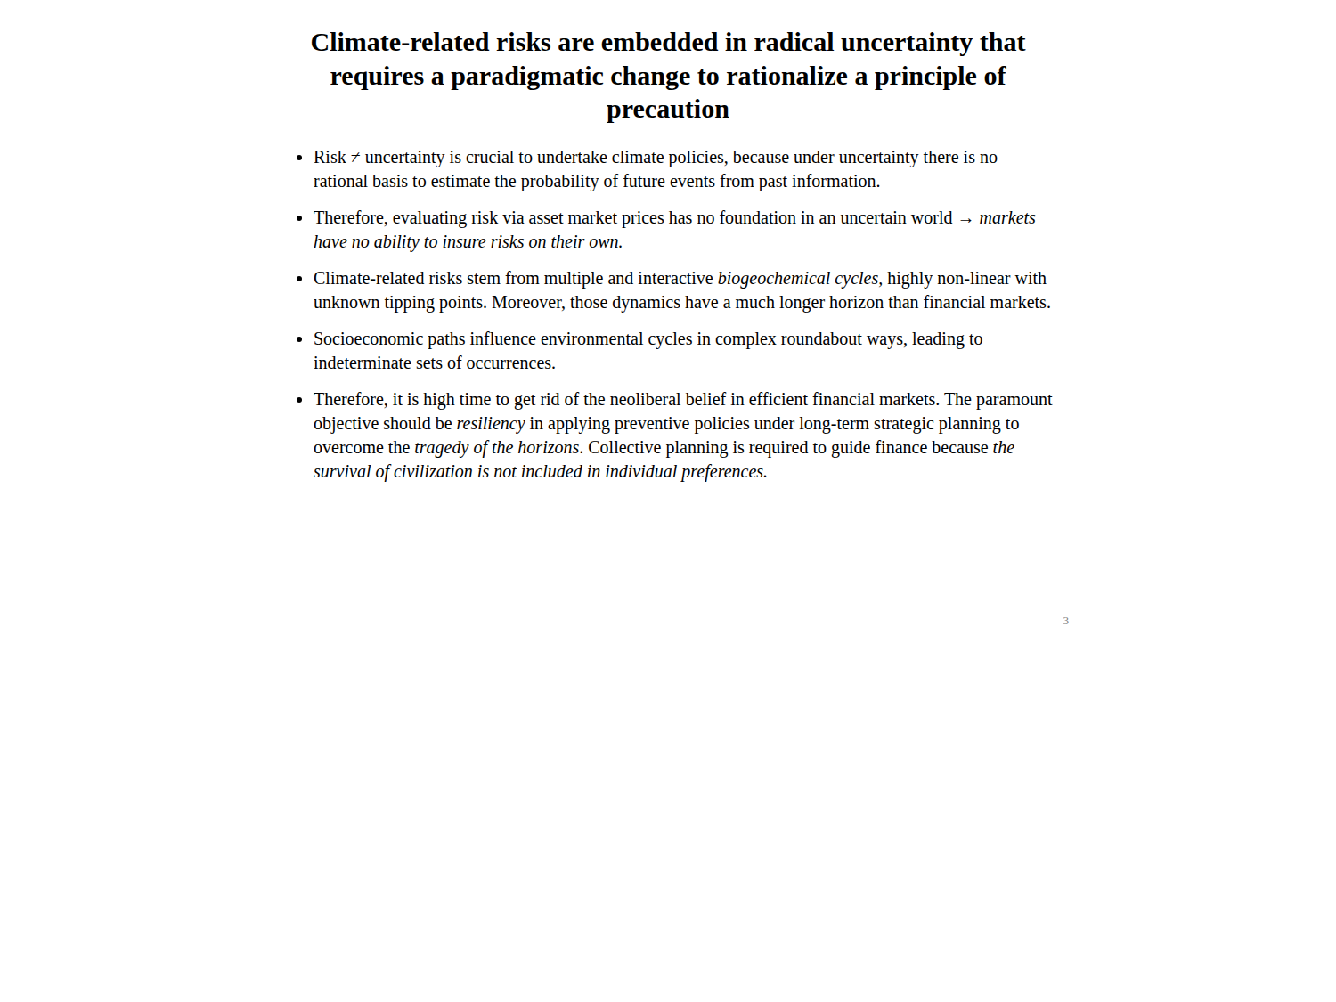Climate-related risks are embedded in radical uncertainty that requires a paradigmatic change to rationalize a principle of precaution
Risk ≠ uncertainty is crucial to undertake climate policies, because under uncertainty there is no rational basis to estimate the probability of future events from past information.
Therefore, evaluating risk via asset market prices has no foundation in an uncertain world → markets have no ability to insure risks on their own.
Climate-related risks stem from multiple and interactive biogeochemical cycles, highly non-linear with unknown tipping points. Moreover, those dynamics have a much longer horizon than financial markets.
Socioeconomic paths influence environmental cycles in complex roundabout ways, leading to indeterminate sets of occurrences.
Therefore, it is high time to get rid of the neoliberal belief in efficient financial markets. The paramount objective should be resiliency in applying preventive policies under long-term strategic planning to overcome the tragedy of the horizons. Collective planning is required to guide finance because the survival of civilization is not included in individual preferences.
3